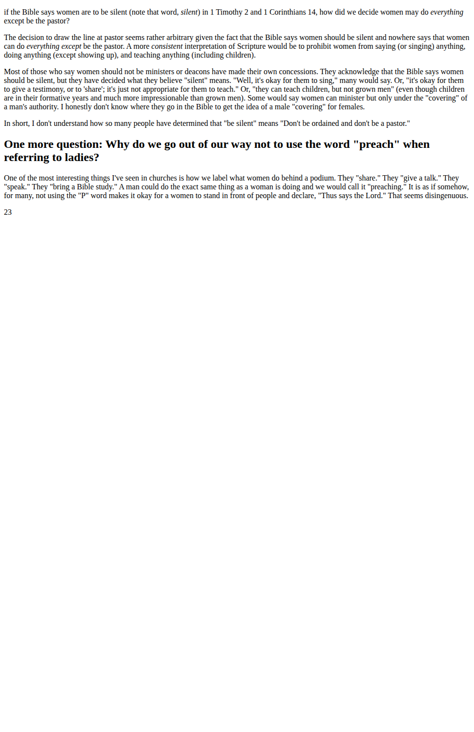if the Bible says women are to be silent (note that word, silent) in 1 Timothy 2 and 1 Corinthians 14, how did we decide women may do everything except be the pastor?
The decision to draw the line at pastor seems rather arbitrary given the fact that the Bible says women should be silent and nowhere says that women can do everything except be the pastor. A more consistent interpretation of Scripture would be to prohibit women from saying (or singing) anything, doing anything (except showing up), and teaching anything (including children).
Most of those who say women should not be ministers or deacons have made their own concessions. They acknowledge that the Bible says women should be silent, but they have decided what they believe "silent" means. "Well, it's okay for them to sing," many would say. Or, "it's okay for them to give a testimony, or to 'share'; it's just not appropriate for them to teach." Or, "they can teach children, but not grown men" (even though children are in their formative years and much more impressionable than grown men). Some would say women can minister but only under the "covering" of a man's authority. I honestly don't know where they go in the Bible to get the idea of a male "covering" for females.
In short, I don't understand how so many people have determined that "be silent" means "Don't be ordained and don't be a pastor."
One more question: Why do we go out of our way not to use the word "preach" when referring to ladies?
One of the most interesting things I've seen in churches is how we label what women do behind a podium. They "share." They "give a talk." They "speak." They "bring a Bible study." A man could do the exact same thing as a woman is doing and we would call it "preaching." It is as if somehow, for many, not using the "P" word makes it okay for a women to stand in front of people and declare, "Thus says the Lord." That seems disingenuous.
23